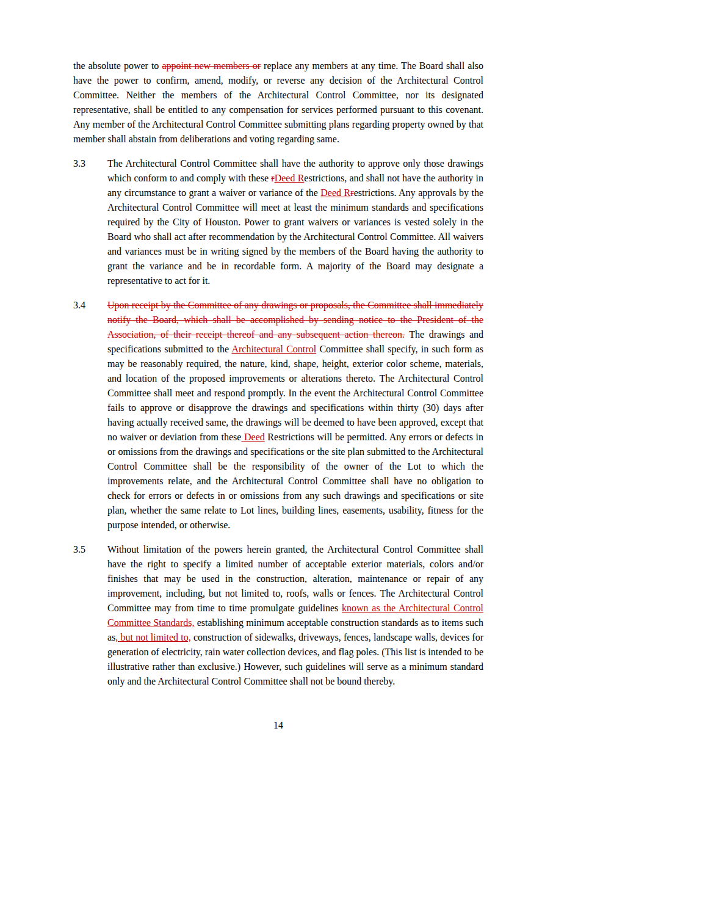the absolute power to appoint new members or replace any members at any time. The Board shall also have the power to confirm, amend, modify, or reverse any decision of the Architectural Control Committee. Neither the members of the Architectural Control Committee, nor its designated representative, shall be entitled to any compensation for services performed pursuant to this covenant. Any member of the Architectural Control Committee submitting plans regarding property owned by that member shall abstain from deliberations and voting regarding same.
3.3
The Architectural Control Committee shall have the authority to approve only those drawings which conform to and comply with these rDeed Restrictions, and shall not have the authority in any circumstance to grant a waiver or variance of the Deed R restrictions. Any approvals by the Architectural Control Committee will meet at least the minimum standards and specifications required by the City of Houston. Power to grant waivers or variances is vested solely in the Board who shall act after recommendation by the Architectural Control Committee. All waivers and variances must be in writing signed by the members of the Board having the authority to grant the variance and be in recordable form. A majority of the Board may designate a representative to act for it.
3.4
Upon receipt by the Committee of any drawings or proposals, the Committee shall immediately notify the Board, which shall be accomplished by sending notice to the President of the Association, of their receipt thereof and any subsequent action thereon. The drawings and specifications submitted to the Architectural Control Committee shall specify, in such form as may be reasonably required, the nature, kind, shape, height, exterior color scheme, materials, and location of the proposed improvements or alterations thereto. The Architectural Control Committee shall meet and respond promptly. In the event the Architectural Control Committee fails to approve or disapprove the drawings and specifications within thirty (30) days after having actually received same, the drawings will be deemed to have been approved, except that no waiver or deviation from these Deed Restrictions will be permitted. Any errors or defects in or omissions from the drawings and specifications or the site plan submitted to the Architectural Control Committee shall be the responsibility of the owner of the Lot to which the improvements relate, and the Architectural Control Committee shall have no obligation to check for errors or defects in or omissions from any such drawings and specifications or site plan, whether the same relate to Lot lines, building lines, easements, usability, fitness for the purpose intended, or otherwise.
3.5
Without limitation of the powers herein granted, the Architectural Control Committee shall have the right to specify a limited number of acceptable exterior materials, colors and/or finishes that may be used in the construction, alteration, maintenance or repair of any improvement, including, but not limited to, roofs, walls or fences. The Architectural Control Committee may from time to time promulgate guidelines known as the Architectural Control Committee Standards, establishing minimum acceptable construction standards as to items such as, but not limited to, construction of sidewalks, driveways, fences, landscape walls, devices for generation of electricity, rain water collection devices, and flag poles. (This list is intended to be illustrative rather than exclusive.) However, such guidelines will serve as a minimum standard only and the Architectural Control Committee shall not be bound thereby.
14